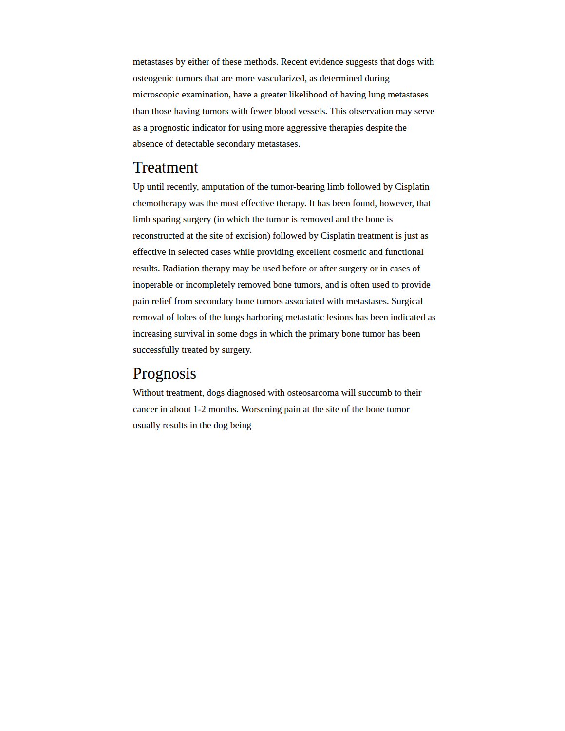metastases by either of these methods. Recent evidence suggests that dogs with osteogenic tumors that are more vascularized, as determined during microscopic examination, have a greater likelihood of having lung metastases than those having tumors with fewer blood vessels. This observation may serve as a prognostic indicator for using more aggressive therapies despite the absence of detectable secondary metastases.
Treatment
Up until recently, amputation of the tumor-bearing limb followed by Cisplatin chemotherapy was the most effective therapy. It has been found, however, that limb sparing surgery (in which the tumor is removed and the bone is reconstructed at the site of excision) followed by Cisplatin treatment is just as effective in selected cases while providing excellent cosmetic and functional results. Radiation therapy may be used before or after surgery or in cases of inoperable or incompletely removed bone tumors, and is often used to provide pain relief from secondary bone tumors associated with metastases. Surgical removal of lobes of the lungs harboring metastatic lesions has been indicated as increasing survival in some dogs in which the primary bone tumor has been successfully treated by surgery.
Prognosis
Without treatment, dogs diagnosed with osteosarcoma will succumb to their cancer in about 1-2 months. Worsening pain at the site of the bone tumor usually results in the dog being